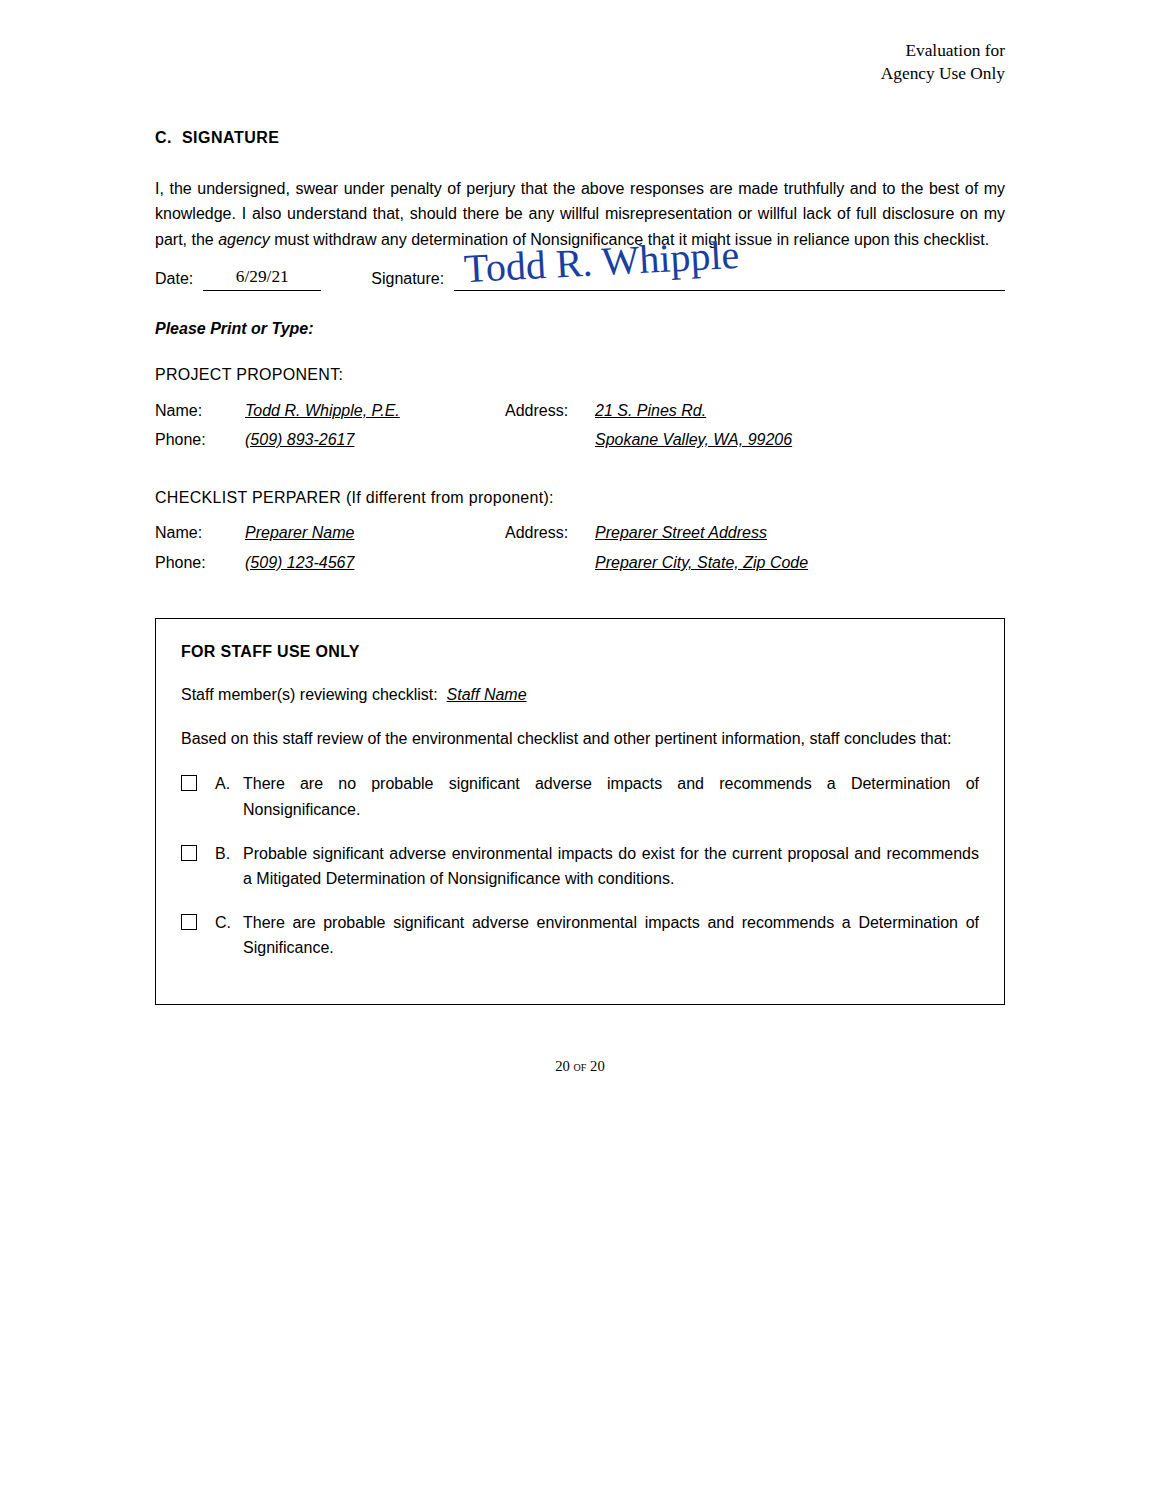Evaluation for
Agency Use Only
C. SIGNATURE
I, the undersigned, swear under penalty of perjury that the above responses are made truthfully and to the best of my knowledge. I also understand that, should there be any willful misrepresentation or willful lack of full disclosure on my part, the agency must withdraw any determination of Nonsignificance that it might issue in reliance upon this checklist.
Date: 6/29/21 Signature: Todd R. Whipple
Please Print or Type:
PROJECT PROPONENT:
| Name: | Todd R. Whipple, P.E. | Address: | 21 S. Pines Rd. |
| Phone: | (509) 893-2617 | | Spokane Valley, WA, 99206 |
CHECKLIST PERPARER (If different from proponent):
| Name: | Preparer Name | Address: | Preparer Street Address |
| Phone: | (509) 123-4567 | | Preparer City, State, Zip Code |
FOR STAFF USE ONLY
Staff member(s) reviewing checklist: Staff Name
Based on this staff review of the environmental checklist and other pertinent information, staff concludes that:
A. There are no probable significant adverse impacts and recommends a Determination of Nonsignificance.
B. Probable significant adverse environmental impacts do exist for the current proposal and recommends a Mitigated Determination of Nonsignificance with conditions.
C. There are probable significant adverse environmental impacts and recommends a Determination of Significance.
20 of 20